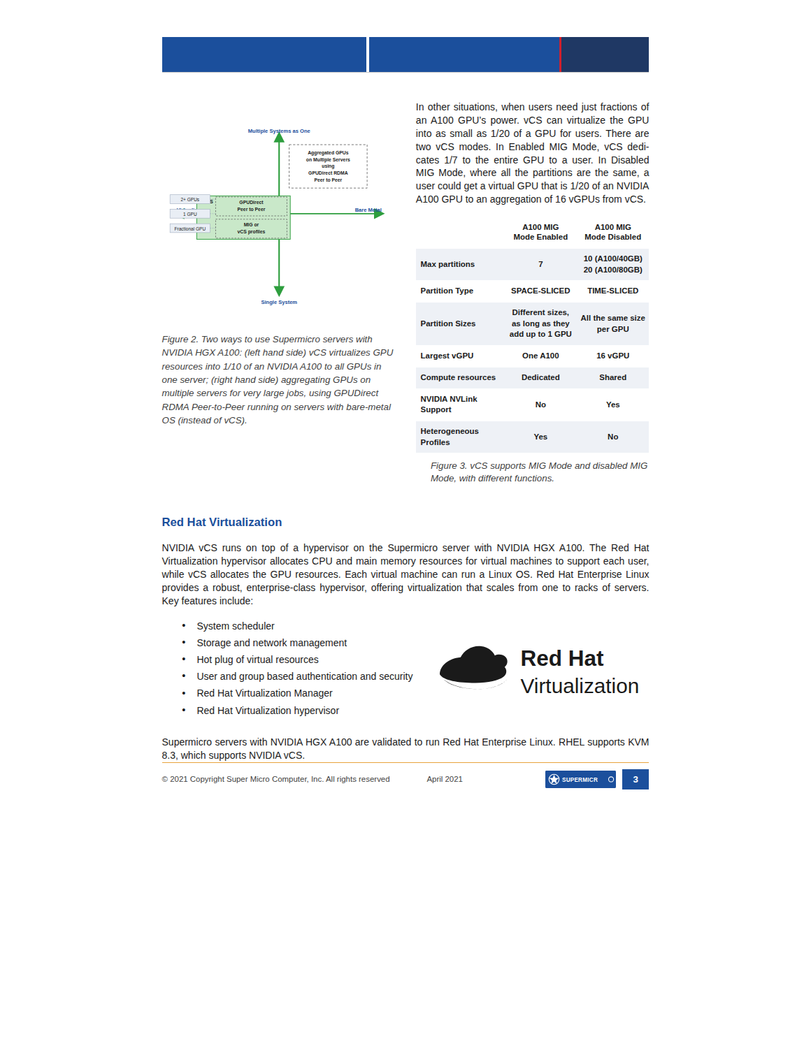Multiple Systems as One Single System Virtualized Bare Metal Aggregated GPUs on Multiple Servers using GPUDirect RDMA Peer to Peer vCS GPUDirect Peer to Peer MIG or vCS profiles 2+ GPUs 1 GPU Fractional GPU
Figure 2. Two ways to use Supermicro servers with NVIDIA HGX A100: (left hand side) vCS virtualizes GPU resources into 1/10 of an NVIDIA A100 to all GPUs in one server; (right hand side) aggregating GPUs on multiple servers for very large jobs, using GPUDirect RDMA Peer-to-Peer running on servers with bare-metal OS (instead of vCS).
In other situations, when users need just fractions of an A100 GPU’s power. vCS can virtualize the GPU into as small as 1/20 of a GPU for users. There are two vCS modes. In Enabled MIG Mode, vCS dedicates 1/7 to the entire GPU to a user. In Disabled MIG Mode, where all the partitions are the same, a user could get a virtual GPU that is 1/20 of an NVIDIA A100 GPU to an aggregation of 16 vGPUs from vCS.
| | A100 MIG Mode Enabled | A100 MIG Mode Disabled |
| --- | --- | --- |
| Max partitions | 7 | 10 (A100/40GB) 20 (A100/80GB) |
| Partition Type | SPACE-SLICED | TIME-SLICED |
| Partition Sizes | Different sizes, as long as they add up to 1 GPU | All the same size per GPU |
| Largest vGPU | One A100 | 16 vGPU |
| Compute resources | Dedicated | Shared |
| NVIDIA NVLink Support | No | Yes |
| Heterogeneous Profiles | Yes | No |
Figure 3. vCS supports MIG Mode and disabled MIG Mode, with different functions.
Red Hat Virtualization
NVIDIA vCS runs on top of a hypervisor on the Supermicro server with NVIDIA HGX A100. The Red Hat Virtualization hypervisor allocates CPU and main memory resources for virtual machines to support each user, while vCS allocates the GPU resources. Each virtual machine can run a Linux OS. Red Hat Enterprise Linux provides a robust, enterprise-class hypervisor, offering virtualization that scales from one to racks of servers. Key features include:
System scheduler
Storage and network management
Hot plug of virtual resources
User and group based authentication and security
Red Hat Virtualization Manager
Red Hat Virtualization hypervisor
Red Hat Virtualization
Supermicro servers with NVIDIA HGX A100 are validated to run Red Hat Enterprise Linux. RHEL supports KVM 8.3, which supports NVIDIA vCS.
© 2021 Copyright Super Micro Computer, Inc. All rights reserved
April 2021
SUPERMICR
3